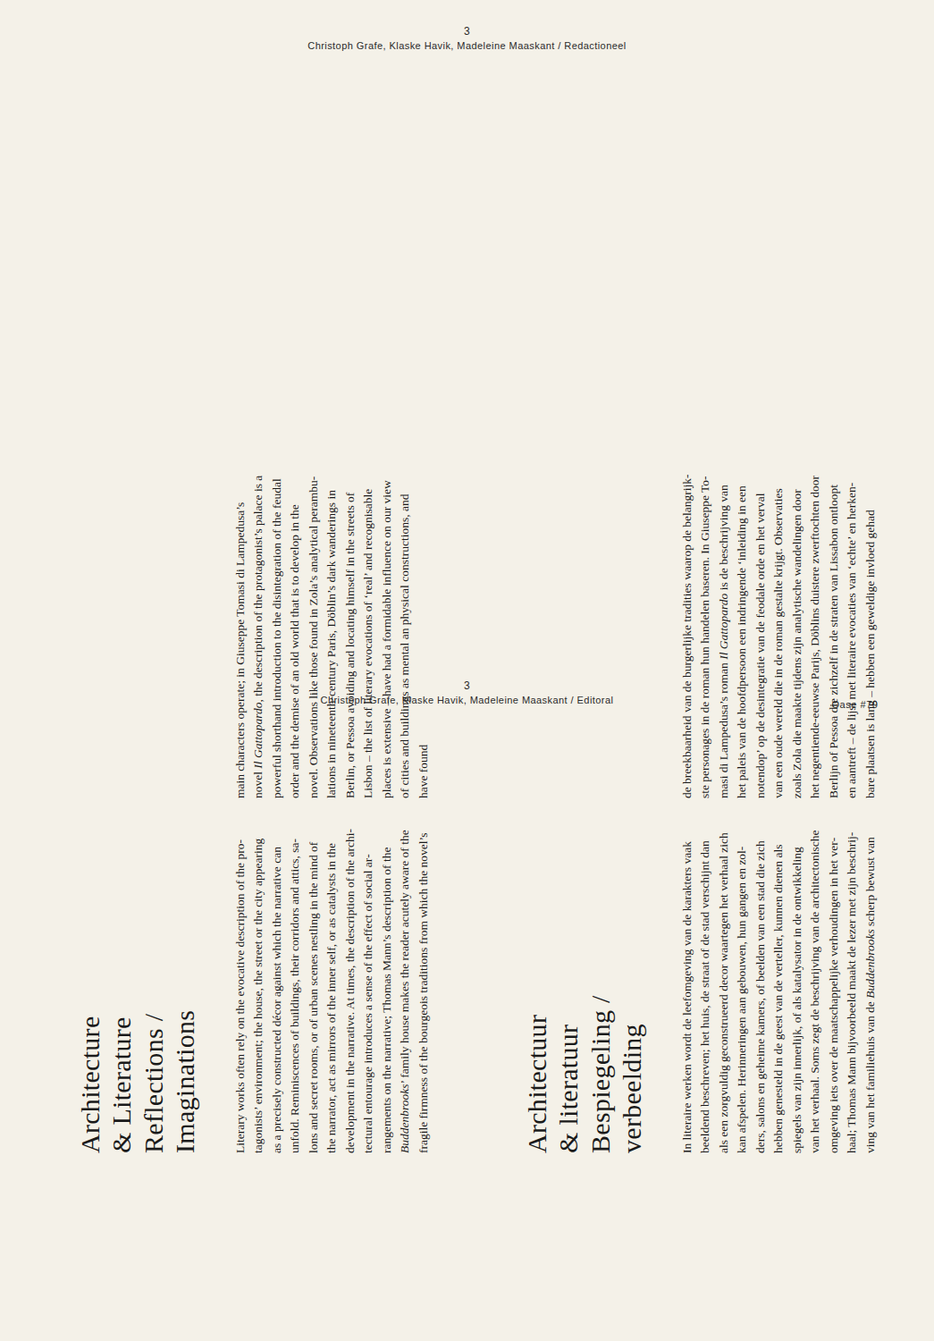3 Christoph Grafe, Klaske Havik, Madeleine Maaskant / Redactioneel
3 Christoph Grafe, Klaske Havik, Madeleine Maaskant / Editoral
Oase #70
Architectuur
& literatuur
Bespiegeling /
verbeelding
In literaire werken wordt de leefomgeving van de karakters vaak beeldend beschreven; het huis, de straat of de stad verschijnt dan als een zorgvuldig geconstrueerd decor waartegen het verhaal zich kan afspelen. Herinneringen aan gebouwen, hun gangen en zolders, salons en geheime kamers, of beelden van een stad die zich hebben genesteld in de geest van de verteller, kunnen dienen als spiegels van zijn innerlijk, of als katalysator in de ontwikkeling van het verhaal. Soms zegt de beschrijving van de architectonische omgeving iets over de maatschappelijke verhoudingen in het verhaal; Thomas Mann bijvoorbeeld maakt de lezer met zijn beschrijving van het familiehuis van de Buddenbrooks scherp bewust van de breekbaarheid van de burgerlijke tradities waarop de belangrijkste personages in de roman hun handelen baseren. In Giuseppe Tomasi di Lampedusa’s roman Il Gattopardo is de beschrijving van het paleis van de hoofdpersoon een indringende ‘inleiding in een notendop’ op de desintegratie van de feodale orde en het verval van een oude wereld die in de roman gestalte krijgt. Observaties zoals Zola die maakte tijdens zijn analytische wandelingen door het negentiende-eeuwse Parijs, Döblins duistere zwerftochten door Berlijn of Pessoa die zichzelf in de straten van Lissabon ontloopt en aantreft – de lijst met literaire evocaties van ‘echte’ en herkenbare plaatsen is lang – hebben een geweldige invloed gehad
Architecture
& Literature
Reflections /
Imaginations
Literary works often rely on the evocative description of the protagonists’ environment; the house, the street or the city appearing as a precisely constructed décor against which the narrative can unfold. Reminiscences of buildings, their corridors and attics, salons and secret rooms, or of urban scenes nestling in the mind of the narrator, act as mirrors of the inner self, or as catalysts in the development in the narrative. At times, the description of the architectural entourage introduces a sense of the effect of social arrangements on the narrative; Thomas Mann’s description of the Buddenbrooks’ family house makes the reader acutely aware of the fragile firmness of the bourgeois traditions from which the novel’s main characters operate; in Giuseppe Tomasi di Lampedusa’s novel Il Gattopardo, the description of the protagonist’s palace is a powerful shorthand introduction to the disintegration of the feudal order and the demise of an old world that is to develop in the novel. Observations like those found in Zola’s analytical perambulations in nineteenth-century Paris, Döblin’s dark wanderings in Berlin, or Pessoa avoiding and locating himself in the streets of Lisbon – the list of literary evocations of ‘real’ and recognisable places is extensive – have had a formidable influence on our view of cities and buildings as mental an physical constructions, and have found